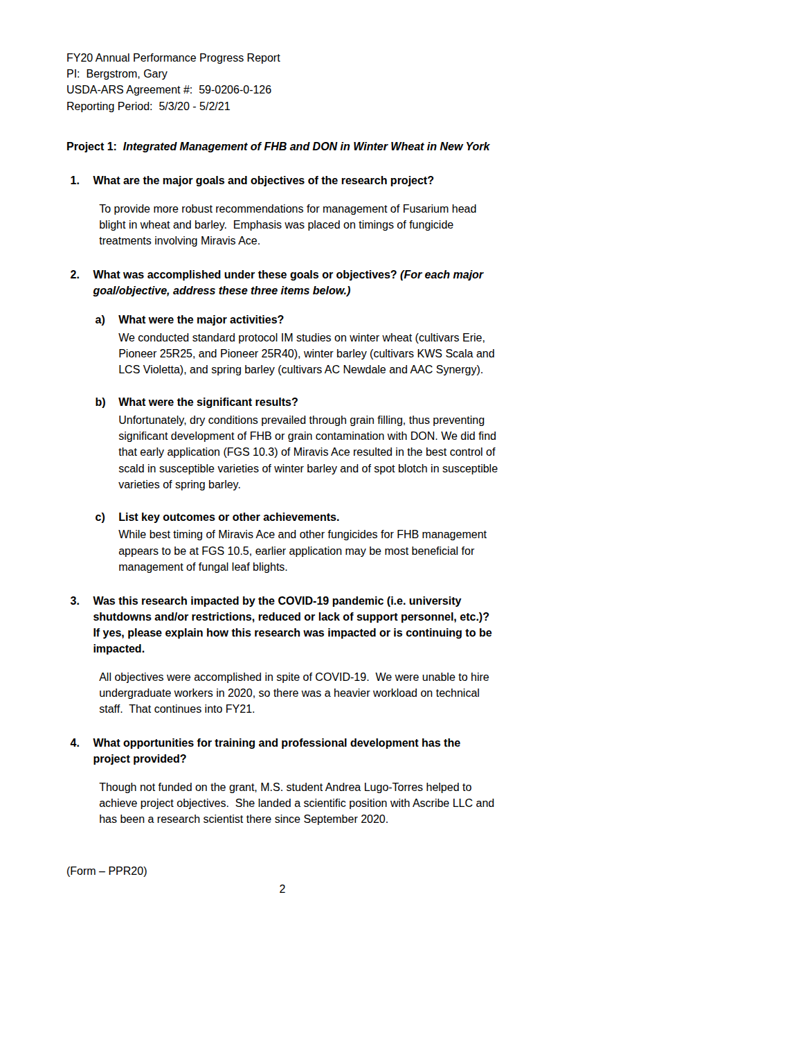FY20 Annual Performance Progress Report
PI: Bergstrom, Gary
USDA-ARS Agreement #: 59-0206-0-126
Reporting Period: 5/3/20 - 5/2/21
Project 1: Integrated Management of FHB and DON in Winter Wheat in New York
What are the major goals and objectives of the research project?
To provide more robust recommendations for management of Fusarium head blight in wheat and barley. Emphasis was placed on timings of fungicide treatments involving Miravis Ace.
What was accomplished under these goals or objectives? (For each major goal/objective, address these three items below.)
What were the major activities?
We conducted standard protocol IM studies on winter wheat (cultivars Erie, Pioneer 25R25, and Pioneer 25R40), winter barley (cultivars KWS Scala and LCS Violetta), and spring barley (cultivars AC Newdale and AAC Synergy).
What were the significant results?
Unfortunately, dry conditions prevailed through grain filling, thus preventing significant development of FHB or grain contamination with DON. We did find that early application (FGS 10.3) of Miravis Ace resulted in the best control of scald in susceptible varieties of winter barley and of spot blotch in susceptible varieties of spring barley.
List key outcomes or other achievements.
While best timing of Miravis Ace and other fungicides for FHB management appears to be at FGS 10.5, earlier application may be most beneficial for management of fungal leaf blights.
Was this research impacted by the COVID-19 pandemic (i.e. university shutdowns and/or restrictions, reduced or lack of support personnel, etc.)? If yes, please explain how this research was impacted or is continuing to be impacted.
All objectives were accomplished in spite of COVID-19. We were unable to hire undergraduate workers in 2020, so there was a heavier workload on technical staff. That continues into FY21.
What opportunities for training and professional development has the project provided?
Though not funded on the grant, M.S. student Andrea Lugo-Torres helped to achieve project objectives. She landed a scientific position with Ascribe LLC and has been a research scientist there since September 2020.
(Form – PPR20)
2